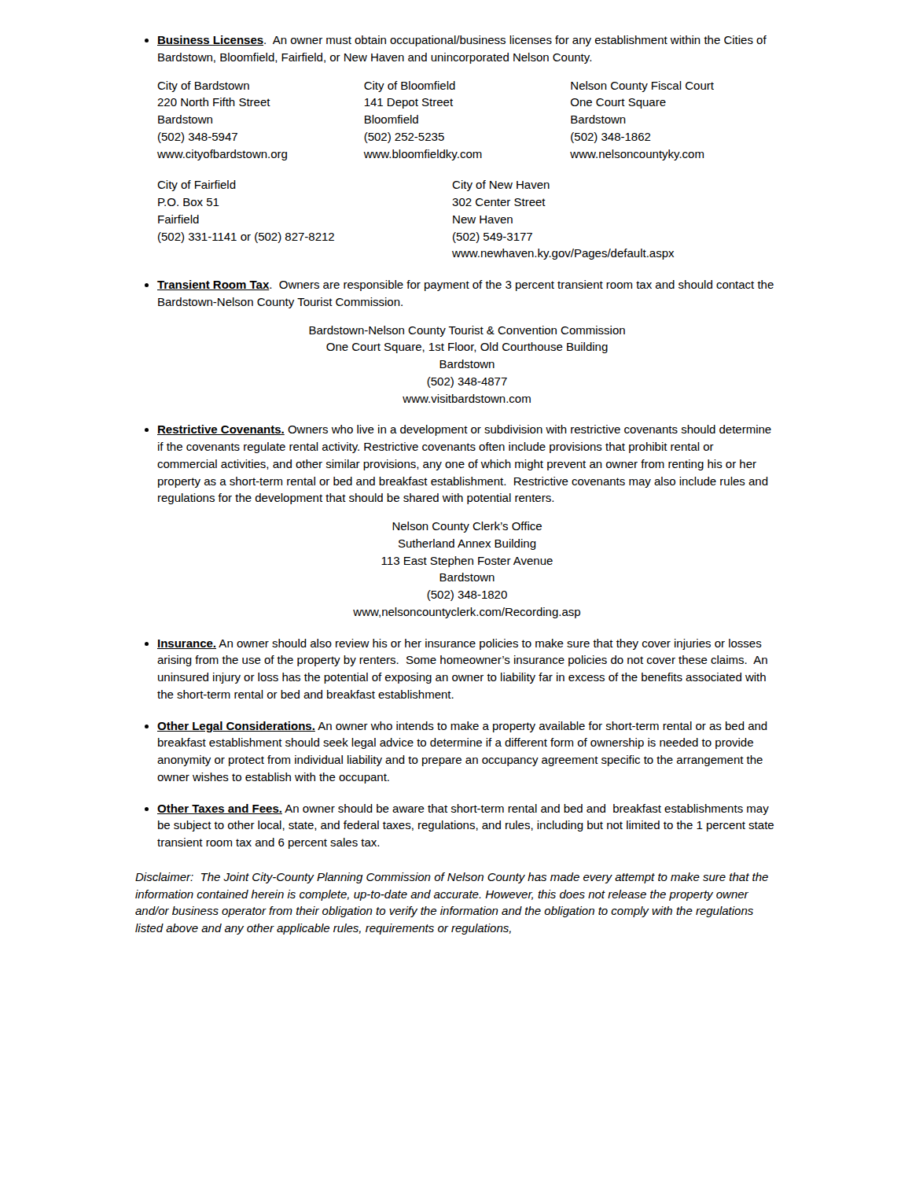Business Licenses. An owner must obtain occupational/business licenses for any establishment within the Cities of Bardstown, Bloomfield, Fairfield, or New Haven and unincorporated Nelson County.
| City of Bardstown 220 North Fifth Street Bardstown (502) 348-5947 www.cityofbardstown.org | City of Bloomfield 141 Depot Street Bloomfield (502) 252-5235 www.bloomfieldky.com | Nelson County Fiscal Court One Court Square Bardstown (502) 348-1862 www.nelsoncountyky.com |
| City of Fairfield P.O. Box 51 Fairfield (502) 331-1141 or (502) 827-8212 | City of New Haven 302 Center Street New Haven (502) 549-3177 www.newhaven.ky.gov/Pages/default.aspx |
Transient Room Tax. Owners are responsible for payment of the 3 percent transient room tax and should contact the Bardstown-Nelson County Tourist Commission.
Bardstown-Nelson County Tourist & Convention Commission
One Court Square, 1st Floor, Old Courthouse Building
Bardstown
(502) 348-4877
www.visitbardstown.com
Restrictive Covenants. Owners who live in a development or subdivision with restrictive covenants should determine if the covenants regulate rental activity. Restrictive covenants often include provisions that prohibit rental or commercial activities, and other similar provisions, any one of which might prevent an owner from renting his or her property as a short-term rental or bed and breakfast establishment. Restrictive covenants may also include rules and regulations for the development that should be shared with potential renters.
Nelson County Clerk’s Office
Sutherland Annex Building
113 East Stephen Foster Avenue
Bardstown
(502) 348-1820
www,nelsoncountyclerk.com/Recording.asp
Insurance. An owner should also review his or her insurance policies to make sure that they cover injuries or losses arising from the use of the property by renters. Some homeowner’s insurance policies do not cover these claims. An uninsured injury or loss has the potential of exposing an owner to liability far in excess of the benefits associated with the short-term rental or bed and breakfast establishment.
Other Legal Considerations. An owner who intends to make a property available for short-term rental or as bed and breakfast establishment should seek legal advice to determine if a different form of ownership is needed to provide anonymity or protect from individual liability and to prepare an occupancy agreement specific to the arrangement the owner wishes to establish with the occupant.
Other Taxes and Fees. An owner should be aware that short-term rental and bed and breakfast establishments may be subject to other local, state, and federal taxes, regulations, and rules, including but not limited to the 1 percent state transient room tax and 6 percent sales tax.
Disclaimer: The Joint City-County Planning Commission of Nelson County has made every attempt to make sure that the information contained herein is complete, up-to-date and accurate. However, this does not release the property owner and/or business operator from their obligation to verify the information and the obligation to comply with the regulations listed above and any other applicable rules, requirements or regulations,